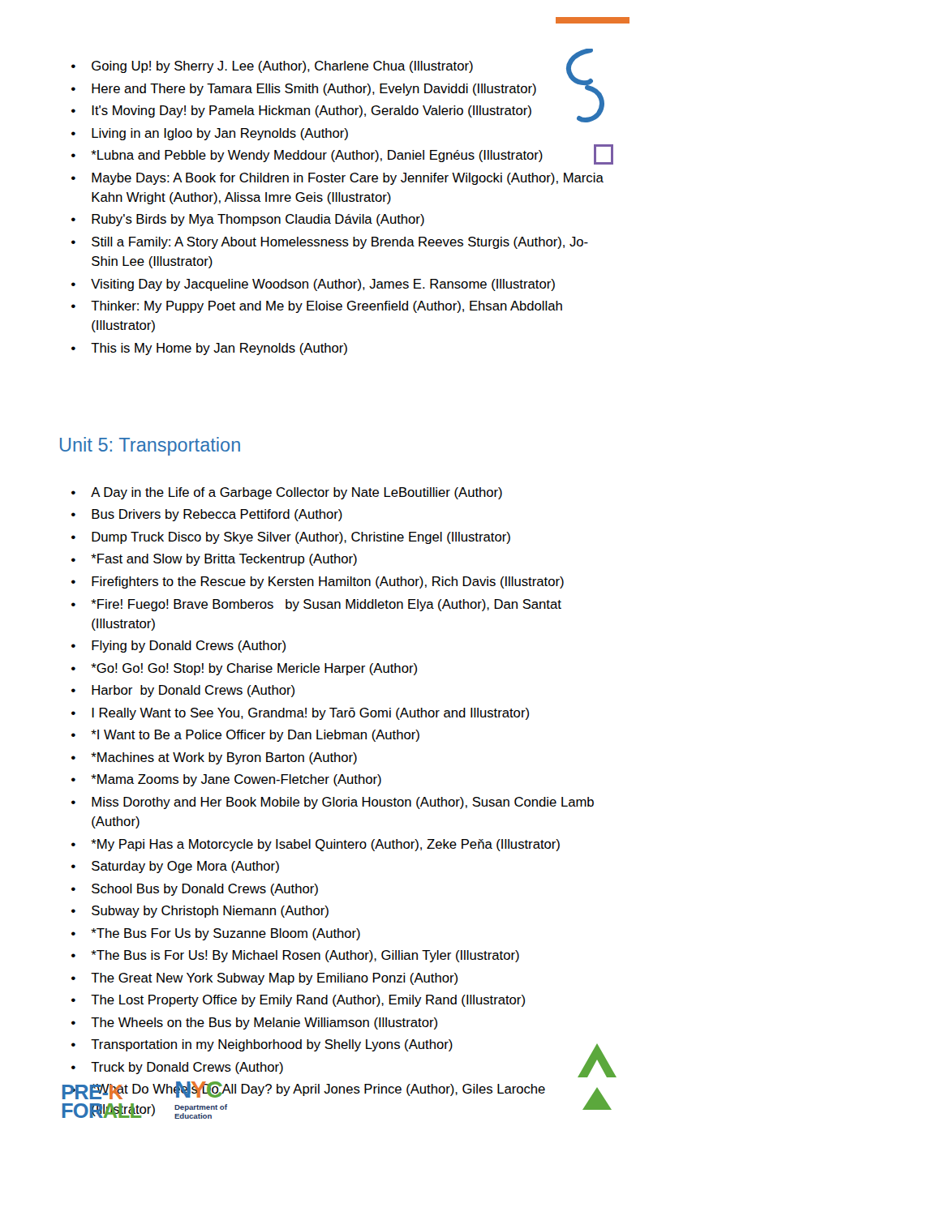Going Up! by Sherry J. Lee (Author), Charlene Chua (Illustrator)
Here and There by Tamara Ellis Smith (Author), Evelyn Daviddi (Illustrator)
It's Moving Day! by Pamela Hickman (Author), Geraldo Valerio (Illustrator)
Living in an Igloo by Jan Reynolds (Author)
*Lubna and Pebble by Wendy Meddour (Author), Daniel Egnéus (Illustrator)
Maybe Days: A Book for Children in Foster Care by Jennifer Wilgocki (Author), Marcia Kahn Wright (Author), Alissa Imre Geis (Illustrator)
Ruby's Birds by Mya Thompson Claudia Dávila (Author)
Still a Family: A Story About Homelessness by Brenda Reeves Sturgis (Author), Jo-Shin Lee (Illustrator)
Visiting Day by Jacqueline Woodson (Author), James E. Ransome (Illustrator)
Thinker: My Puppy Poet and Me by Eloise Greenfield (Author), Ehsan Abdollah (Illustrator)
This is My Home by Jan Reynolds (Author)
Unit 5: Transportation
A Day in the Life of a Garbage Collector by Nate LeBoutillier (Author)
Bus Drivers by Rebecca Pettiford (Author)
Dump Truck Disco by Skye Silver (Author), Christine Engel (Illustrator)
*Fast and Slow by Britta Teckentrup (Author)
Firefighters to the Rescue by Kersten Hamilton (Author), Rich Davis (Illustrator)
*Fire! Fuego! Brave Bomberos by Susan Middleton Elya (Author), Dan Santat (Illustrator)
Flying by Donald Crews (Author)
*Go! Go! Go! Stop! by Charise Mericle Harper (Author)
Harbor by Donald Crews (Author)
I Really Want to See You, Grandma! by Tarō Gomi (Author and Illustrator)
*I Want to Be a Police Officer by Dan Liebman (Author)
*Machines at Work by Byron Barton (Author)
*Mama Zooms by Jane Cowen-Fletcher (Author)
Miss Dorothy and Her Book Mobile by Gloria Houston (Author), Susan Condie Lamb (Author)
*My Papi Has a Motorcycle by Isabel Quintero (Author), Zeke Peňa (Illustrator)
Saturday by Oge Mora (Author)
School Bus by Donald Crews (Author)
Subway by Christoph Niemann (Author)
*The Bus For Us by Suzanne Bloom (Author)
*The Bus is For Us! By Michael Rosen (Author), Gillian Tyler (Illustrator)
The Great New York Subway Map by Emiliano Ponzi (Author)
The Lost Property Office by Emily Rand (Author), Emily Rand (Illustrator)
The Wheels on the Bus by Melanie Williamson (Illustrator)
Transportation in my Neighborhood by Shelly Lyons (Author)
Truck by Donald Crews (Author)
*What Do Wheels Do All Day? by April Jones Prince (Author), Giles Laroche (Illustrator)
PRE-K
FOR ALL
NYC
Department of
Education